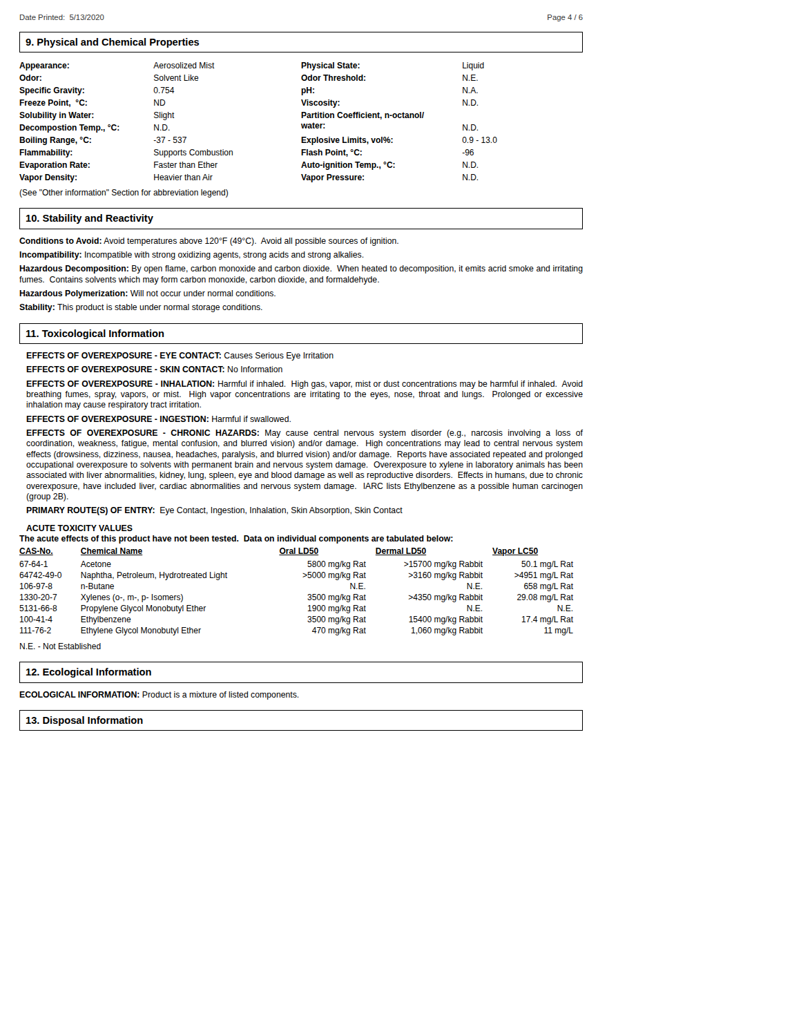Date Printed: 5/13/2020 Page 4 / 6
9. Physical and Chemical Properties
| Appearance: | Aerosolized Mist | Physical State: | Liquid |
| Odor: | Solvent Like | Odor Threshold: | N.E. |
| Specific Gravity: | 0.754 | pH: | N.A. |
| Freeze Point, °C: | ND | Viscosity: | N.D. |
| Solubility in Water: | Slight | Partition Coefficient, n-octanol/ water: | N.D. |
| Decompostion Temp., °C: | N.D. |
| Boiling Range, °C: | -37 - 537 | Explosive Limits, vol%: | 0.9 - 13.0 |
| Flammability: | Supports Combustion | Flash Point, °C: | -96 |
| Evaporation Rate: | Faster than Ether | Auto-ignition Temp., °C: | N.D. |
| Vapor Density: | Heavier than Air | Vapor Pressure: | N.D. |
(See "Other information" Section for abbreviation legend)
10. Stability and Reactivity
Conditions to Avoid: Avoid temperatures above 120°F (49°C). Avoid all possible sources of ignition.
Incompatibility: Incompatible with strong oxidizing agents, strong acids and strong alkalies.
Hazardous Decomposition: By open flame, carbon monoxide and carbon dioxide. When heated to decomposition, it emits acrid smoke and irritating fumes. Contains solvents which may form carbon monoxide, carbon dioxide, and formaldehyde.
Hazardous Polymerization: Will not occur under normal conditions.
Stability: This product is stable under normal storage conditions.
11. Toxicological Information
EFFECTS OF OVEREXPOSURE - EYE CONTACT: Causes Serious Eye Irritation
EFFECTS OF OVEREXPOSURE - SKIN CONTACT: No Information
EFFECTS OF OVEREXPOSURE - INHALATION: Harmful if inhaled. High gas, vapor, mist or dust concentrations may be harmful if inhaled. Avoid breathing fumes, spray, vapors, or mist. High vapor concentrations are irritating to the eyes, nose, throat and lungs. Prolonged or excessive inhalation may cause respiratory tract irritation.
EFFECTS OF OVEREXPOSURE - INGESTION: Harmful if swallowed.
EFFECTS OF OVEREXPOSURE - CHRONIC HAZARDS: May cause central nervous system disorder (e.g., narcosis involving a loss of coordination, weakness, fatigue, mental confusion, and blurred vision) and/or damage. High concentrations may lead to central nervous system effects (drowsiness, dizziness, nausea, headaches, paralysis, and blurred vision) and/or damage. Reports have associated repeated and prolonged occupational overexposure to solvents with permanent brain and nervous system damage. Overexposure to xylene in laboratory animals has been associated with liver abnormalities, kidney, lung, spleen, eye and blood damage as well as reproductive disorders. Effects in humans, due to chronic overexposure, have included liver, cardiac abnormalities and nervous system damage. IARC lists Ethylbenzene as a possible human carcinogen (group 2B).
PRIMARY ROUTE(S) OF ENTRY: Eye Contact, Ingestion, Inhalation, Skin Absorption, Skin Contact
ACUTE TOXICITY VALUES
The acute effects of this product have not been tested. Data on individual components are tabulated below:
| CAS-No. | Chemical Name | Oral LD50 | Dermal LD50 | Vapor LC50 |
| --- | --- | --- | --- | --- |
| 67-64-1 | Acetone | 5800 mg/kg Rat | >15700 mg/kg Rabbit | 50.1 mg/L Rat |
| 64742-49-0 | Naphtha, Petroleum, Hydrotreated Light | >5000 mg/kg Rat | >3160 mg/kg Rabbit | >4951 mg/L Rat |
| 106-97-8 | n-Butane | N.E. | N.E. | 658 mg/L Rat |
| 1330-20-7 | Xylenes (o-, m-, p- Isomers) | 3500 mg/kg Rat | >4350 mg/kg Rabbit | 29.08 mg/L Rat |
| 5131-66-8 | Propylene Glycol Monobutyl Ether | 1900 mg/kg Rat | N.E. | N.E. |
| 100-41-4 | Ethylbenzene | 3500 mg/kg Rat | 15400 mg/kg Rabbit | 17.4 mg/L Rat |
| 111-76-2 | Ethylene Glycol Monobutyl Ether | 470 mg/kg Rat | 1,060 mg/kg Rabbit | 11 mg/L |
N.E. - Not Established
12. Ecological Information
ECOLOGICAL INFORMATION: Product is a mixture of listed components.
13. Disposal Information